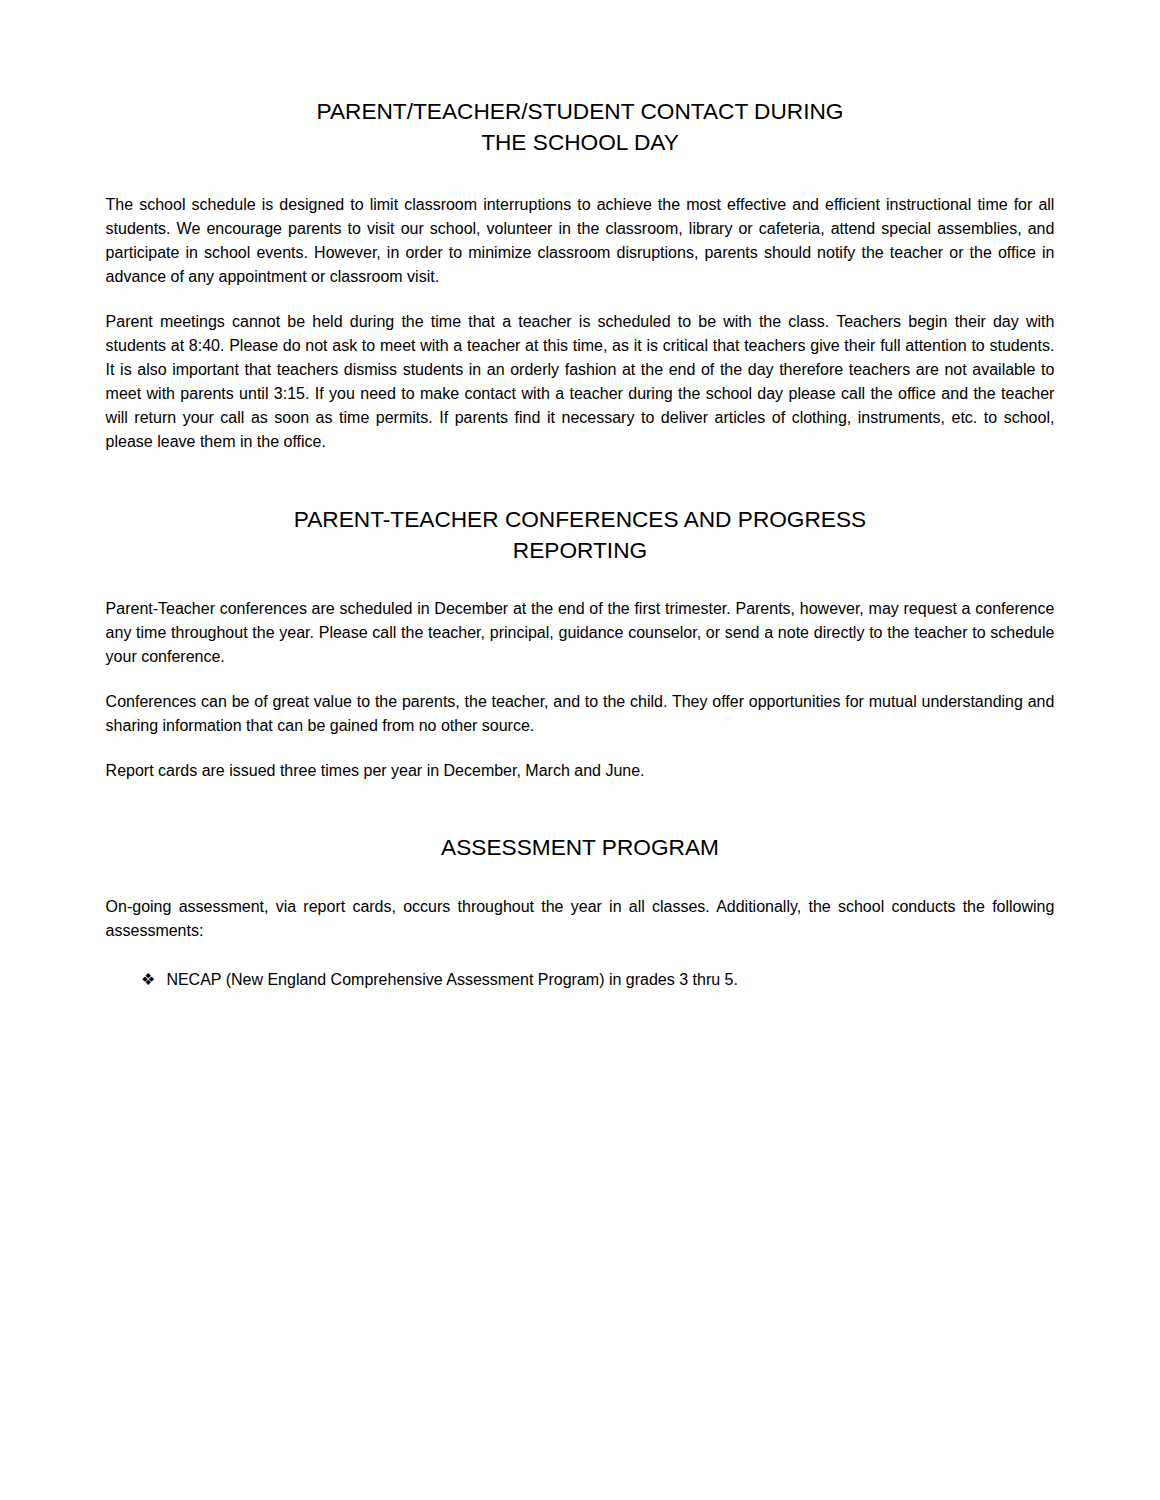PARENT/TEACHER/STUDENT CONTACT DURING
THE SCHOOL DAY
The school schedule is designed to limit classroom interruptions to achieve the most effective and efficient instructional time for all students. We encourage parents to visit our school, volunteer in the classroom, library or cafeteria, attend special assemblies, and participate in school events. However, in order to minimize classroom disruptions, parents should notify the teacher or the office in advance of any appointment or classroom visit.
Parent meetings cannot be held during the time that a teacher is scheduled to be with the class. Teachers begin their day with students at 8:40. Please do not ask to meet with a teacher at this time, as it is critical that teachers give their full attention to students. It is also important that teachers dismiss students in an orderly fashion at the end of the day therefore teachers are not available to meet with parents until 3:15. If you need to make contact with a teacher during the school day please call the office and the teacher will return your call as soon as time permits. If parents find it necessary to deliver articles of clothing, instruments, etc. to school, please leave them in the office.
PARENT-TEACHER CONFERENCES AND PROGRESS
REPORTING
Parent-Teacher conferences are scheduled in December at the end of the first trimester. Parents, however, may request a conference any time throughout the year. Please call the teacher, principal, guidance counselor, or send a note directly to the teacher to schedule your conference.
Conferences can be of great value to the parents, the teacher, and to the child. They offer opportunities for mutual understanding and sharing information that can be gained from no other source.
Report cards are issued three times per year in December, March and June.
ASSESSMENT PROGRAM
On-going assessment, via report cards, occurs throughout the year in all classes. Additionally, the school conducts the following assessments:
NECAP (New England Comprehensive Assessment Program) in grades 3 thru 5.